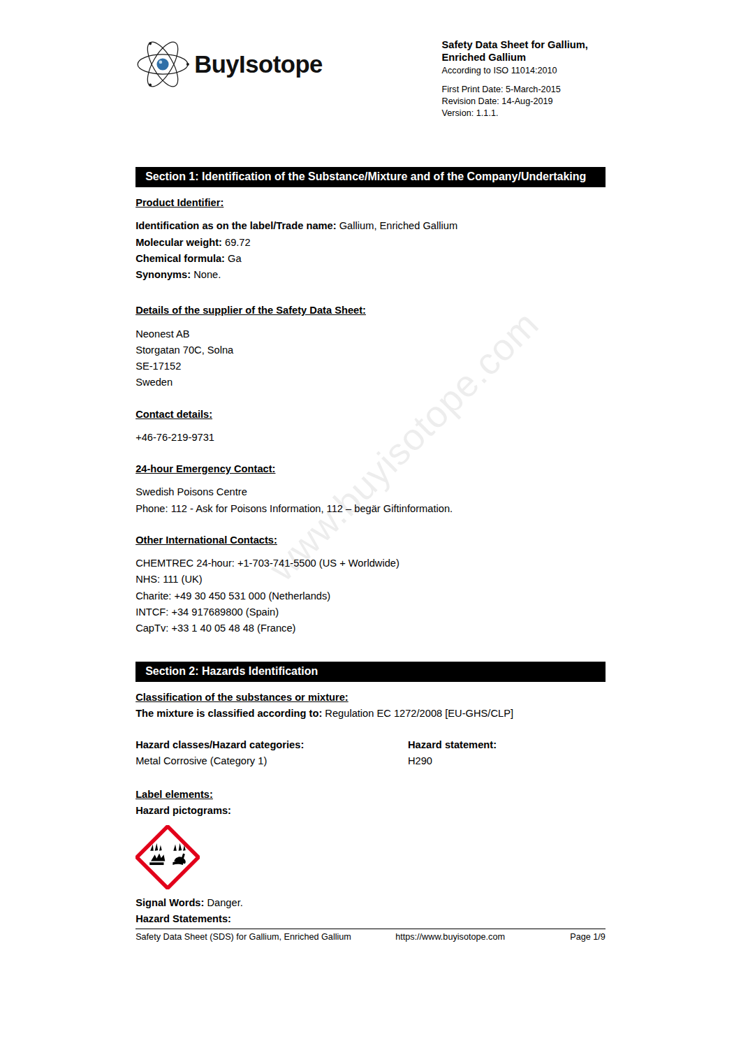www.buyisotope.com
BuyIsotope
Safety Data Sheet for Gallium, Enriched Gallium
According to ISO 11014:2010
First Print Date: 5-March-2015
Revision Date: 14-Aug-2019
Version: 1.1.1.
Section 1: Identification of the Substance/Mixture and of the Company/Undertaking
Product Identifier:
Identification as on the label/Trade name: Gallium, Enriched Gallium
Molecular weight: 69.72
Chemical formula: Ga
Synonyms: None.
Details of the supplier of the Safety Data Sheet:
Neonest AB
Storgatan 70C, Solna
SE-17152
Sweden
Contact details:
+46-76-219-9731
24-hour Emergency Contact:
Swedish Poisons Centre
Phone: 112 - Ask for Poisons Information, 112 – begär Giftinformation.
Other International Contacts:
CHEMTREC 24-hour: +1-703-741-5500 (US + Worldwide)
NHS: 111 (UK)
Charite: +49 30 450 531 000 (Netherlands)
INTCF: +34 917689800 (Spain)
CapTv: +33 1 40 05 48 48 (France)
Section 2: Hazards Identification
Classification of the substances or mixture:
The mixture is classified according to: Regulation EC 1272/2008 [EU-GHS/CLP]
Hazard classes/Hazard categories:
Metal Corrosive (Category 1)
Hazard statement:
H290
Label elements:
Hazard pictograms:
Signal Words: Danger.
Hazard Statements:
Safety Data Sheet (SDS) for Gallium, Enriched Gallium
https://www.buyisotope.com
Page 1/9